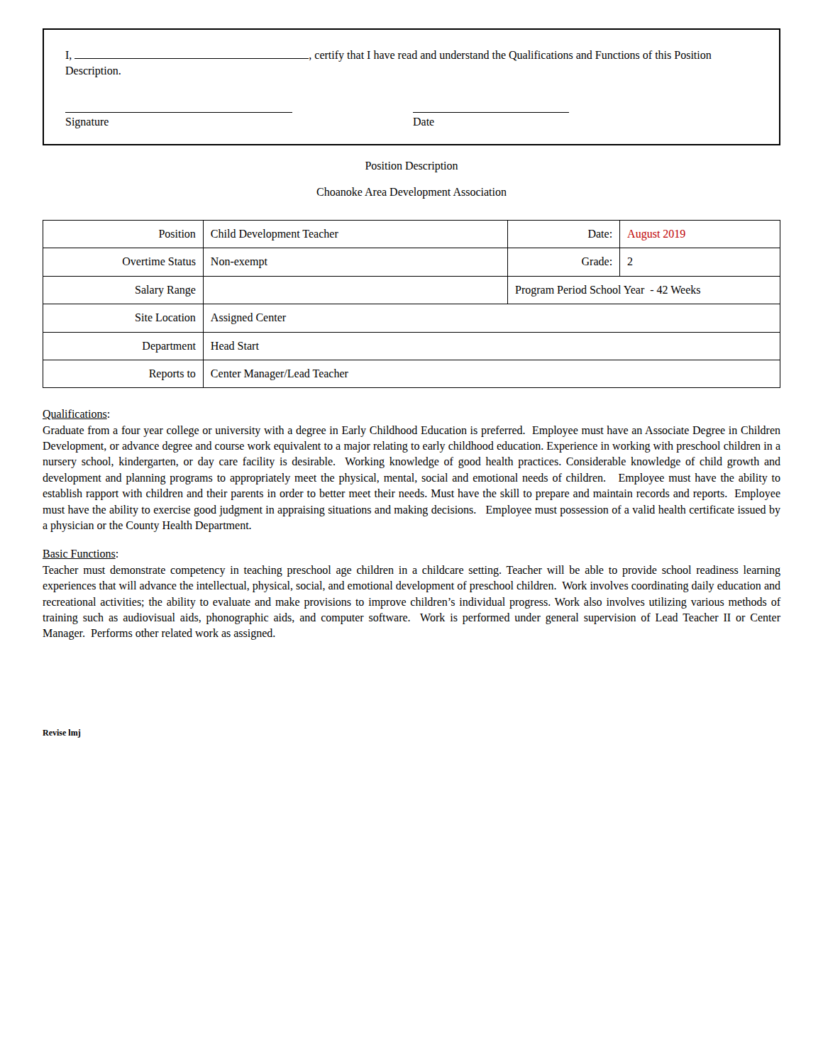I, , certify that I have read and understand the Qualifications and Functions of this Position Description.
Signature
Date
Position Description
Choanoke Area Development Association
| Position | Child Development Teacher | Date: | August 2019 |
| Overtime Status | Non-exempt | Grade: | 2 |
| Salary Range | | Program Period School Year - 42 Weeks |
| Site Location | Assigned Center |
| Department | Head Start |
| Reports to | Center Manager/Lead Teacher |
Qualifications
:
Graduate from a four year college or university with a degree in Early Childhood Education is preferred. Employee must have an Associate Degree in Children Development, or advance degree and course work equivalent to a major relating to early childhood education. Experience in working with preschool children in a nursery school, kindergarten, or day care facility is desirable. Working knowledge of good health practices. Considerable knowledge of child growth and development and planning programs to appropriately meet the physical, mental, social and emotional needs of children. Employee must have the ability to establish rapport with children and their parents in order to better meet their needs. Must have the skill to prepare and maintain records and reports. Employee must have the ability to exercise good judgment in appraising situations and making decisions. Employee must possession of a valid health certificate issued by a physician or the County Health Department.
Basic Functions
:
Teacher must demonstrate competency in teaching preschool age children in a childcare setting. Teacher will be able to provide school readiness learning experiences that will advance the intellectual, physical, social, and emotional development of preschool children. Work involves coordinating daily education and recreational activities; the ability to evaluate and make provisions to improve children’s individual progress. Work also involves utilizing various methods of training such as audiovisual aids, phonographic aids, and computer software. Work is performed under general supervision of Lead Teacher II or Center Manager. Performs other related work as assigned.
Revise lmj